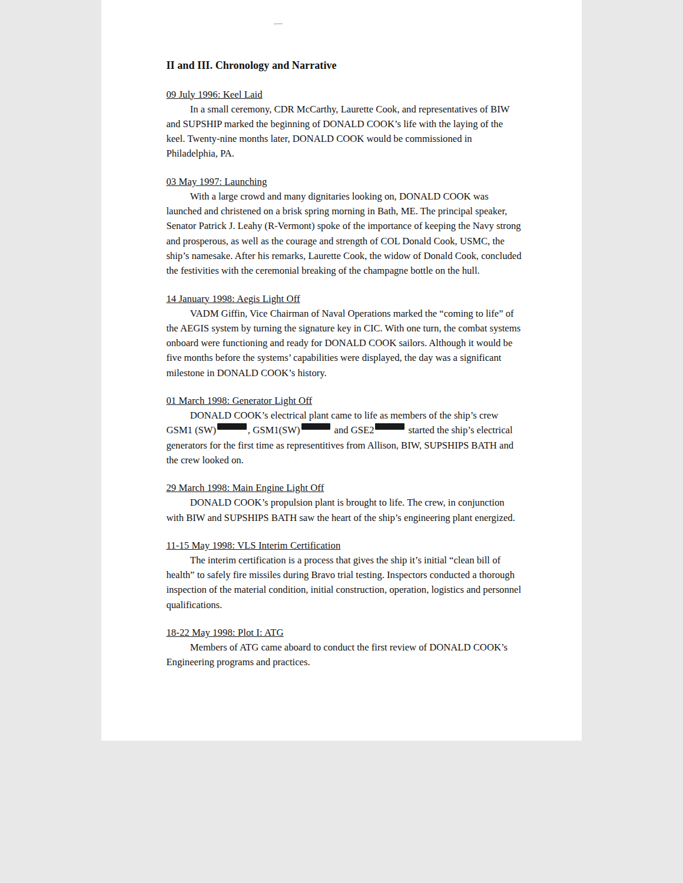II and III. Chronology and Narrative
09 July 1996: Keel Laid
In a small ceremony, CDR McCarthy, Laurette Cook, and representatives of BIW and SUPSHIP marked the beginning of DONALD COOK’s life with the laying of the keel. Twenty-nine months later, DONALD COOK would be commissioned in Philadelphia, PA.
03 May 1997: Launching
With a large crowd and many dignitaries looking on, DONALD COOK was launched and christened on a brisk spring morning in Bath, ME. The principal speaker, Senator Patrick J. Leahy (R-Vermont) spoke of the importance of keeping the Navy strong and prosperous, as well as the courage and strength of COL Donald Cook, USMC, the ship’s namesake. After his remarks, Laurette Cook, the widow of Donald Cook, concluded the festivities with the ceremonial breaking of the champagne bottle on the hull.
14 January 1998: Aegis Light Off
VADM Giffin, Vice Chairman of Naval Operations marked the “coming to life” of the AEGIS system by turning the signature key in CIC. With one turn, the combat systems onboard were functioning and ready for DONALD COOK sailors. Although it would be five months before the systems’ capabilities were displayed, the day was a significant milestone in DONALD COOK’s history.
01 March 1998: Generator Light Off
DONALD COOK’s electrical plant came to life as members of the ship’s crew GSM1 (SW)REDACTED, GSM1(SW)REDACTED and GSE2REDACTED started the ship’s electrical generators for the first time as representitives from Allison, BIW, SUPSHIPS BATH and the crew looked on.
29 March 1998: Main Engine Light Off
DONALD COOK’s propulsion plant is brought to life. The crew, in conjunction with BIW and SUPSHIPS BATH saw the heart of the ship’s engineering plant energized.
11-15 May 1998: VLS Interim Certification
The interim certification is a process that gives the ship it’s initial “clean bill of health” to safely fire missiles during Bravo trial testing. Inspectors conducted a thorough inspection of the material condition, initial construction, operation, logistics and personnel qualifications.
18-22 May 1998: Plot I: ATG
Members of ATG came aboard to conduct the first review of DONALD COOK’s Engineering programs and practices.